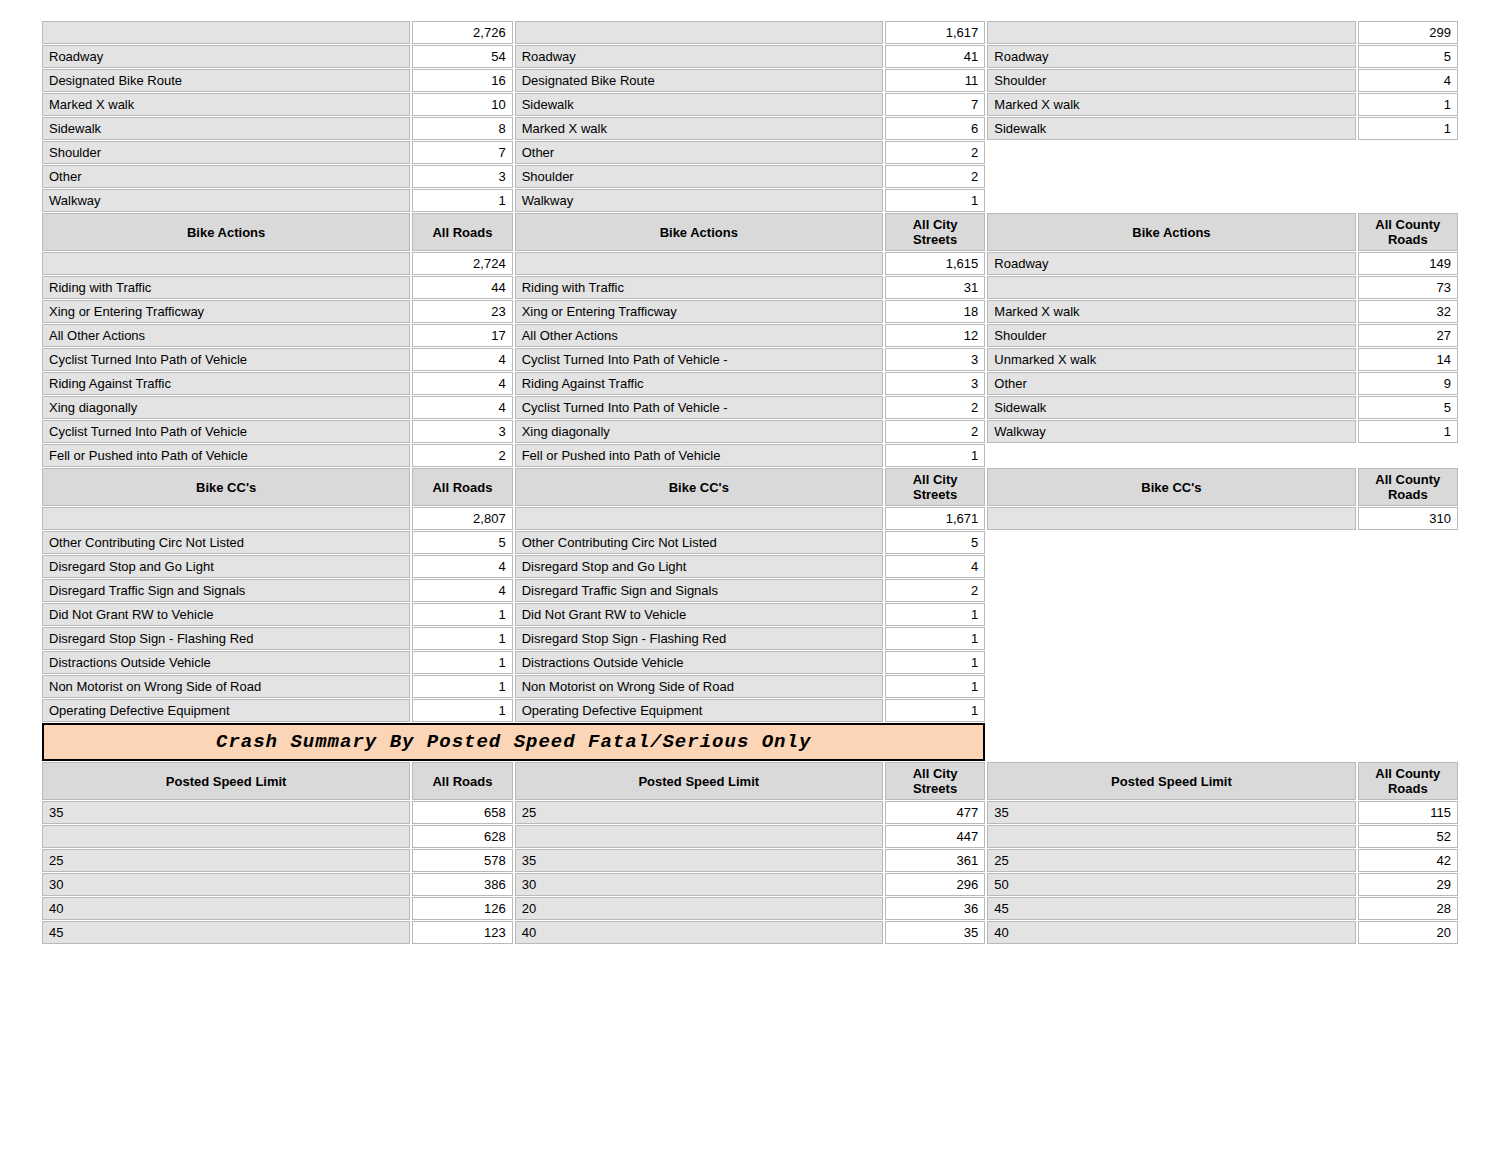| | 2,726 | | 1,617 | | 299 |
| Roadway | 54 | Roadway | 41 | Roadway | 5 |
| Designated Bike Route | 16 | Designated Bike Route | 11 | Shoulder | 4 |
| Marked X walk | 10 | Sidewalk | 7 | Marked X walk | 1 |
| Sidewalk | 8 | Marked X walk | 6 | Sidewalk | 1 |
| Shoulder | 7 | Other | 2 | | |
| Other | 3 | Shoulder | 2 | | |
| Walkway | 1 | Walkway | 1 | | |
| Bike Actions | All Roads | Bike Actions | All City Streets | Bike Actions | All County Roads |
| | 2,724 | | 1,615 | Roadway | 149 |
| Riding with Traffic | 44 | Riding with Traffic | 31 | | 73 |
| Xing or Entering Trafficway | 23 | Xing or Entering Trafficway | 18 | Marked X walk | 32 |
| All Other Actions | 17 | All Other Actions | 12 | Shoulder | 27 |
| Cyclist Turned Into Path of Vehicle | 4 | Cyclist Turned Into Path of Vehicle - | 3 | Unmarked X walk | 14 |
| Riding Against Traffic | 4 | Riding Against Traffic | 3 | Other | 9 |
| Xing diagonally | 4 | Cyclist Turned Into Path of Vehicle - | 2 | Sidewalk | 5 |
| Cyclist Turned Into Path of Vehicle | 3 | Xing diagonally | 2 | Walkway | 1 |
| Fell or Pushed into Path of Vehicle | 2 | Fell or Pushed into Path of Vehicle | 1 | | |
| Bike CC's | All Roads | Bike CC's | All City Streets | Bike CC's | All County Roads |
| | 2,807 | | 1,671 | | 310 |
| Other Contributing Circ Not Listed | 5 | Other Contributing Circ Not Listed | 5 | | |
| Disregard Stop and Go Light | 4 | Disregard Stop and Go Light | 4 | | |
| Disregard Traffic Sign and Signals | 4 | Disregard Traffic Sign and Signals | 2 | | |
| Did Not Grant RW to Vehicle | 1 | Did Not Grant RW to Vehicle | 1 | | |
| Disregard Stop Sign - Flashing Red | 1 | Disregard Stop Sign - Flashing Red | 1 | | |
| Distractions Outside Vehicle | 1 | Distractions Outside Vehicle | 1 | | |
| Non Motorist on Wrong Side of Road | 1 | Non Motorist on Wrong Side of Road | 1 | | |
| Operating Defective Equipment | 1 | Operating Defective Equipment | 1 | | |
| Crash Summary By Posted Speed Fatal/Serious Only | | |
| Posted Speed Limit | All Roads | Posted Speed Limit | All City Streets | Posted Speed Limit | All County Roads |
| 35 | 658 | 25 | 477 | 35 | 115 |
| | 628 | | 447 | | 52 |
| 25 | 578 | 35 | 361 | 25 | 42 |
| 30 | 386 | 30 | 296 | 50 | 29 |
| 40 | 126 | 20 | 36 | 45 | 28 |
| 45 | 123 | 40 | 35 | 40 | 20 |